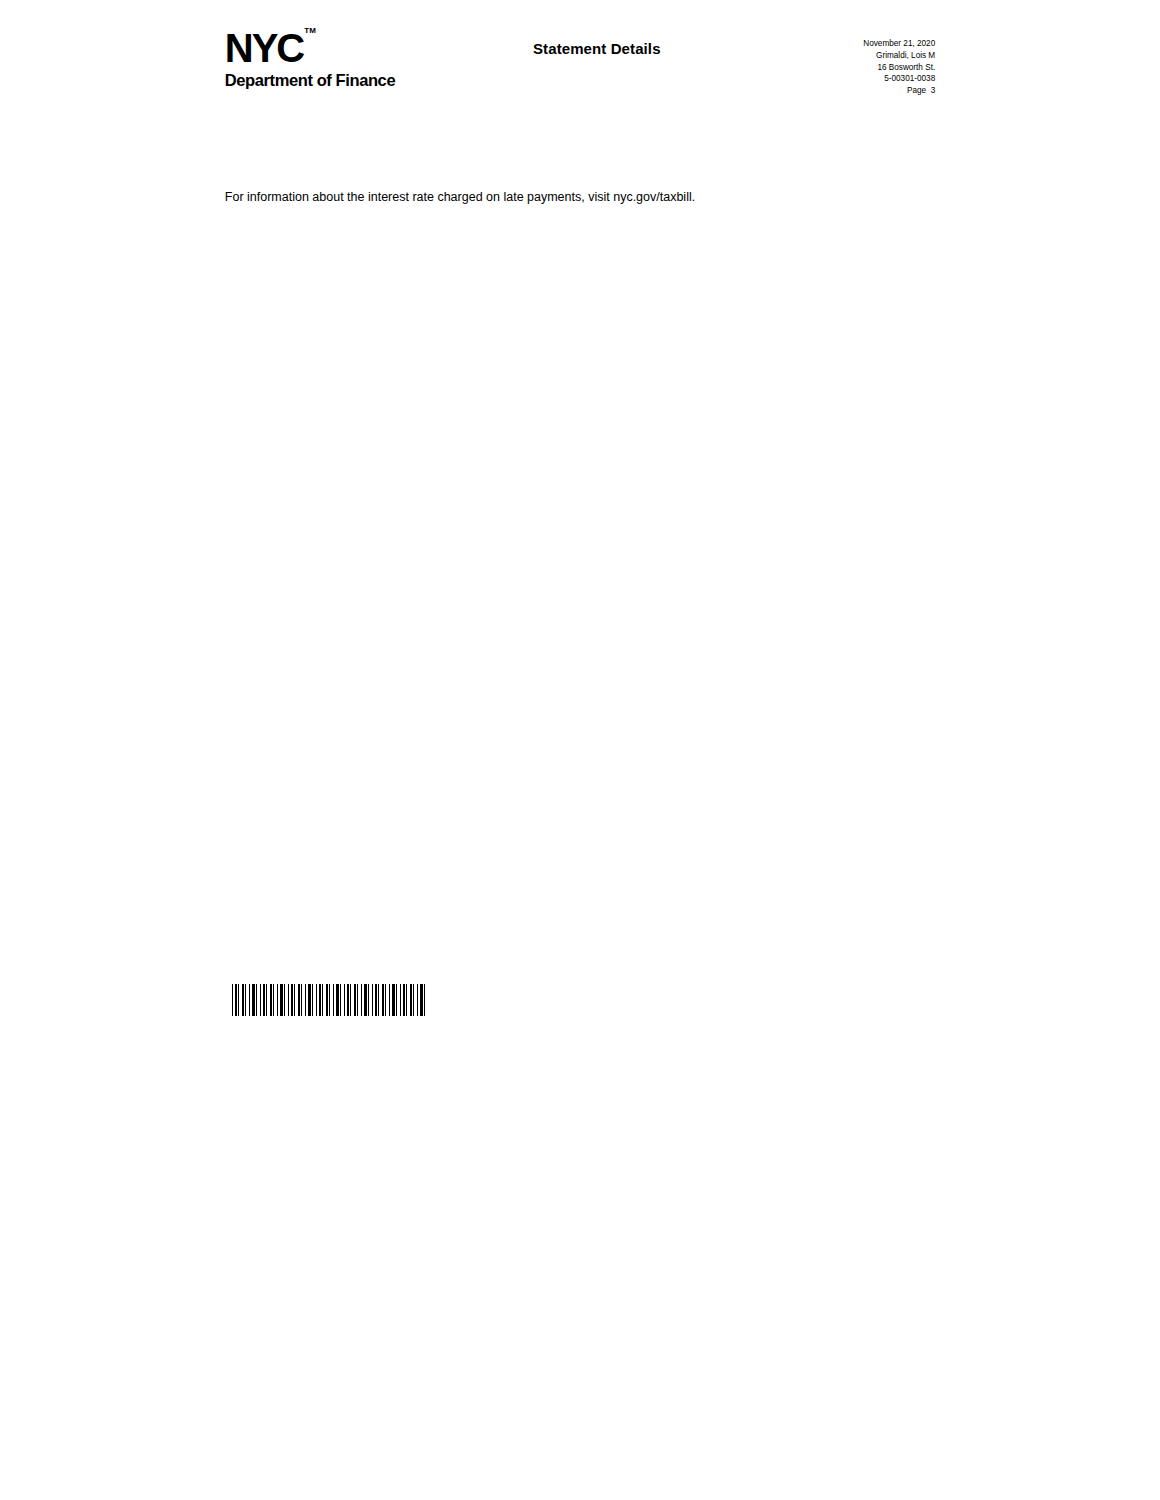NYCTM
Department of Finance
Statement Details
November 21, 2020
Grimaldi, Lois M
16 Bosworth St.
5-00301-0038
Page 3
For information about the interest rate charged on late payments, visit nyc.gov/taxbill.